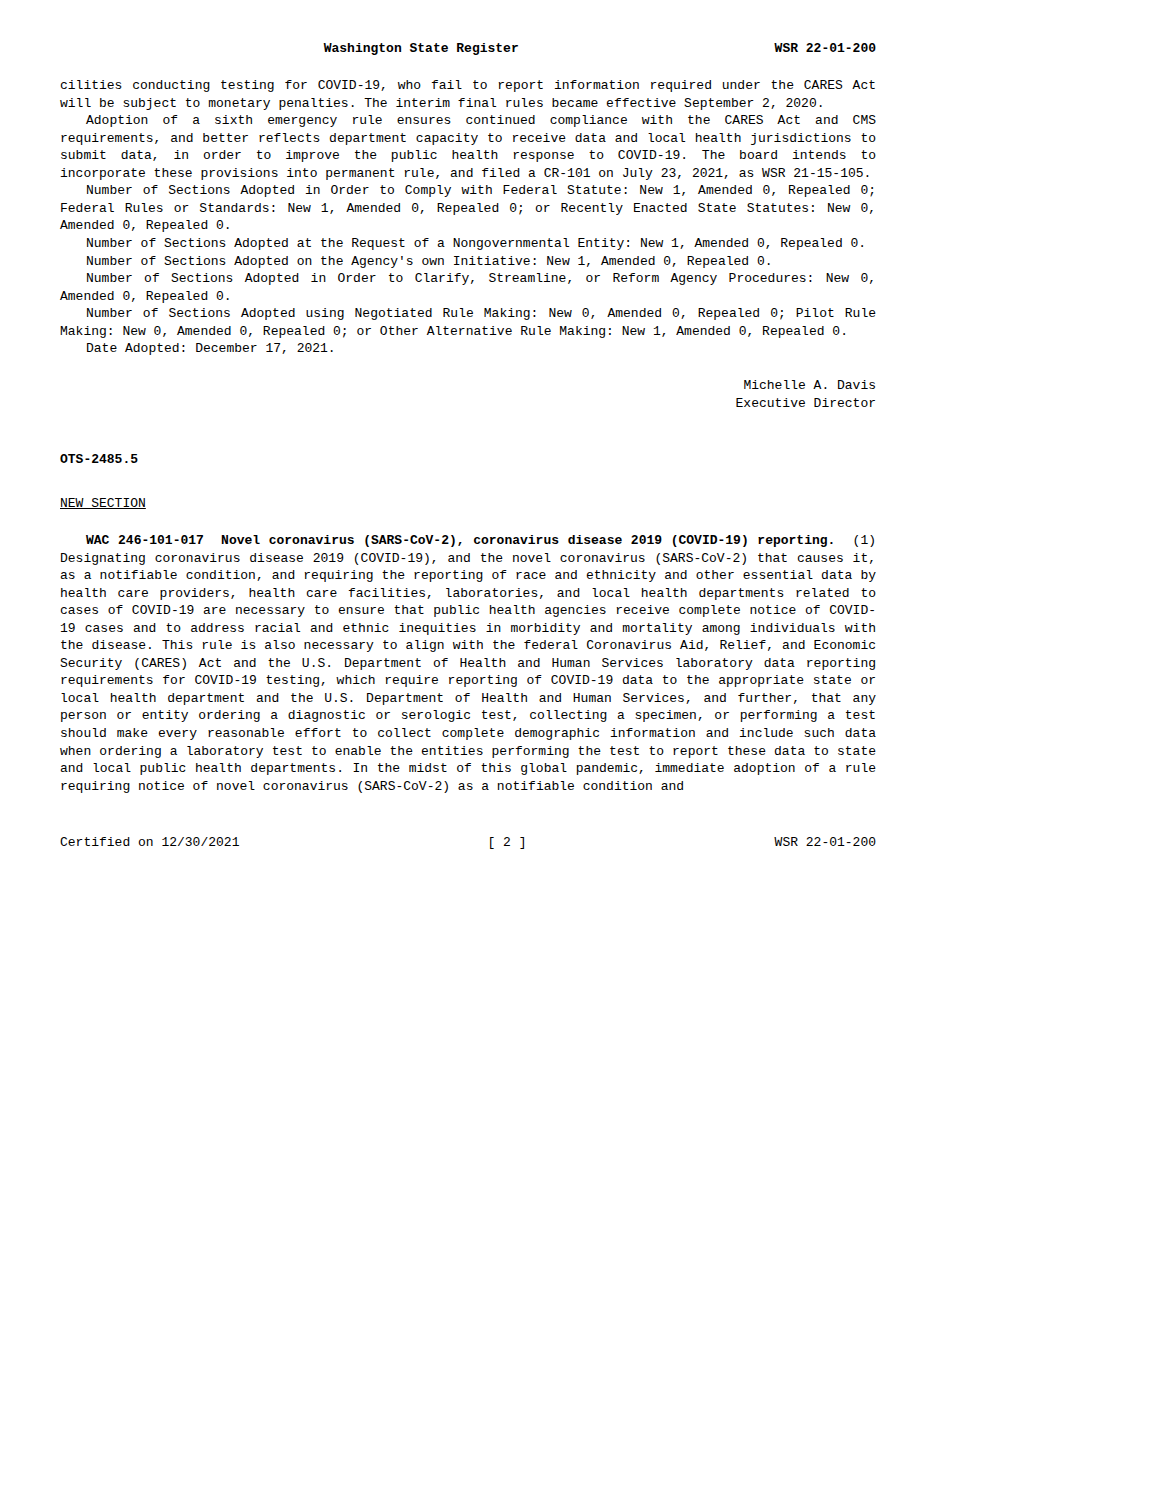WSR 22-01-200 Washington State Register
cilities conducting testing for COVID-19, who fail to report information required under the CARES Act will be subject to monetary penalties. The interim final rules became effective September 2, 2020.
Adoption of a sixth emergency rule ensures continued compliance with the CARES Act and CMS requirements, and better reflects department capacity to receive data and local health jurisdictions to submit data, in order to improve the public health response to COVID-19. The board intends to incorporate these provisions into permanent rule, and filed a CR-101 on July 23, 2021, as WSR 21-15-105.
Number of Sections Adopted in Order to Comply with Federal Statute: New 1, Amended 0, Repealed 0; Federal Rules or Standards: New 1, Amended 0, Repealed 0; or Recently Enacted State Statutes: New 0, Amended 0, Repealed 0.
Number of Sections Adopted at the Request of a Nongovernmental Entity: New 1, Amended 0, Repealed 0.
Number of Sections Adopted on the Agency's own Initiative: New 1, Amended 0, Repealed 0.
Number of Sections Adopted in Order to Clarify, Streamline, or Reform Agency Procedures: New 0, Amended 0, Repealed 0.
Number of Sections Adopted using Negotiated Rule Making: New 0, Amended 0, Repealed 0; Pilot Rule Making: New 0, Amended 0, Repealed 0; or Other Alternative Rule Making: New 1, Amended 0, Repealed 0.
Date Adopted: December 17, 2021.
Michelle A. Davis
Executive Director
OTS-2485.5
NEW SECTION
WAC 246-101-017 Novel coronavirus (SARS-CoV-2), coronavirus disease 2019 (COVID-19) reporting. (1) Designating coronavirus disease 2019 (COVID-19), and the novel coronavirus (SARS-CoV-2) that causes it, as a notifiable condition, and requiring the reporting of race and ethnicity and other essential data by health care providers, health care facilities, laboratories, and local health departments related to cases of COVID-19 are necessary to ensure that public health agencies receive complete notice of COVID-19 cases and to address racial and ethnic inequities in morbidity and mortality among individuals with the disease. This rule is also necessary to align with the federal Coronavirus Aid, Relief, and Economic Security (CARES) Act and the U.S. Department of Health and Human Services laboratory data reporting requirements for COVID-19 testing, which require reporting of COVID-19 data to the appropriate state or local health department and the U.S. Department of Health and Human Services, and further, that any person or entity ordering a diagnostic or serologic test, collecting a specimen, or performing a test should make every reasonable effort to collect complete demographic information and include such data when ordering a laboratory test to enable the entities performing the test to report these data to state and local public health departments. In the midst of this global pandemic, immediate adoption of a rule requiring notice of novel coronavirus (SARS-CoV-2) as a notifiable condition and
Certified on 12/30/2021 [ 2 ] WSR 22-01-200